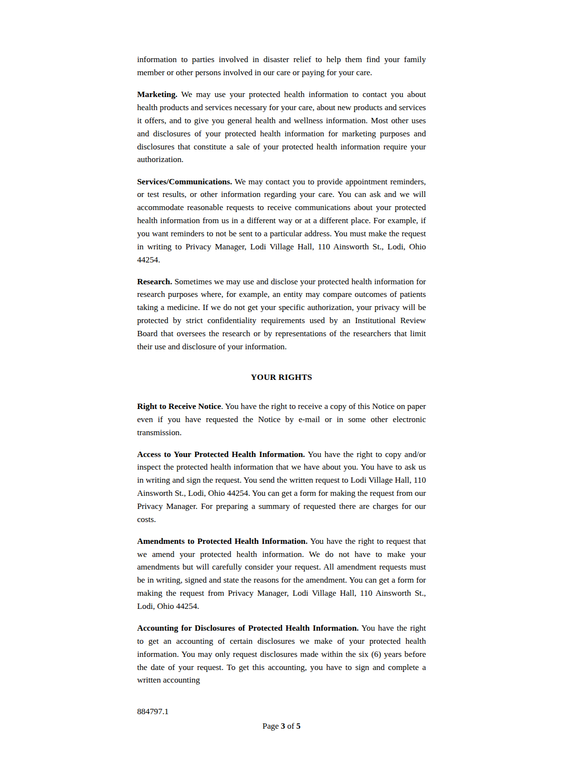information to parties involved in disaster relief to help them find your family member or other persons involved in our care or paying for your care.
Marketing. We may use your protected health information to contact you about health products and services necessary for your care, about new products and services it offers, and to give you general health and wellness information. Most other uses and disclosures of your protected health information for marketing purposes and disclosures that constitute a sale of your protected health information require your authorization.
Services/Communications. We may contact you to provide appointment reminders, or test results, or other information regarding your care. You can ask and we will accommodate reasonable requests to receive communications about your protected health information from us in a different way or at a different place. For example, if you want reminders to not be sent to a particular address. You must make the request in writing to Privacy Manager, Lodi Village Hall, 110 Ainsworth St., Lodi, Ohio 44254.
Research. Sometimes we may use and disclose your protected health information for research purposes where, for example, an entity may compare outcomes of patients taking a medicine. If we do not get your specific authorization, your privacy will be protected by strict confidentiality requirements used by an Institutional Review Board that oversees the research or by representations of the researchers that limit their use and disclosure of your information.
YOUR RIGHTS
Right to Receive Notice. You have the right to receive a copy of this Notice on paper even if you have requested the Notice by e-mail or in some other electronic transmission.
Access to Your Protected Health Information. You have the right to copy and/or inspect the protected health information that we have about you. You have to ask us in writing and sign the request. You send the written request to Lodi Village Hall, 110 Ainsworth St., Lodi, Ohio 44254. You can get a form for making the request from our Privacy Manager. For preparing a summary of requested there are charges for our costs.
Amendments to Protected Health Information. You have the right to request that we amend your protected health information. We do not have to make your amendments but will carefully consider your request. All amendment requests must be in writing, signed and state the reasons for the amendment. You can get a form for making the request from Privacy Manager, Lodi Village Hall, 110 Ainsworth St., Lodi, Ohio 44254.
Accounting for Disclosures of Protected Health Information. You have the right to get an accounting of certain disclosures we make of your protected health information. You may only request disclosures made within the six (6) years before the date of your request. To get this accounting, you have to sign and complete a written accounting
884797.1
Page 3 of 5